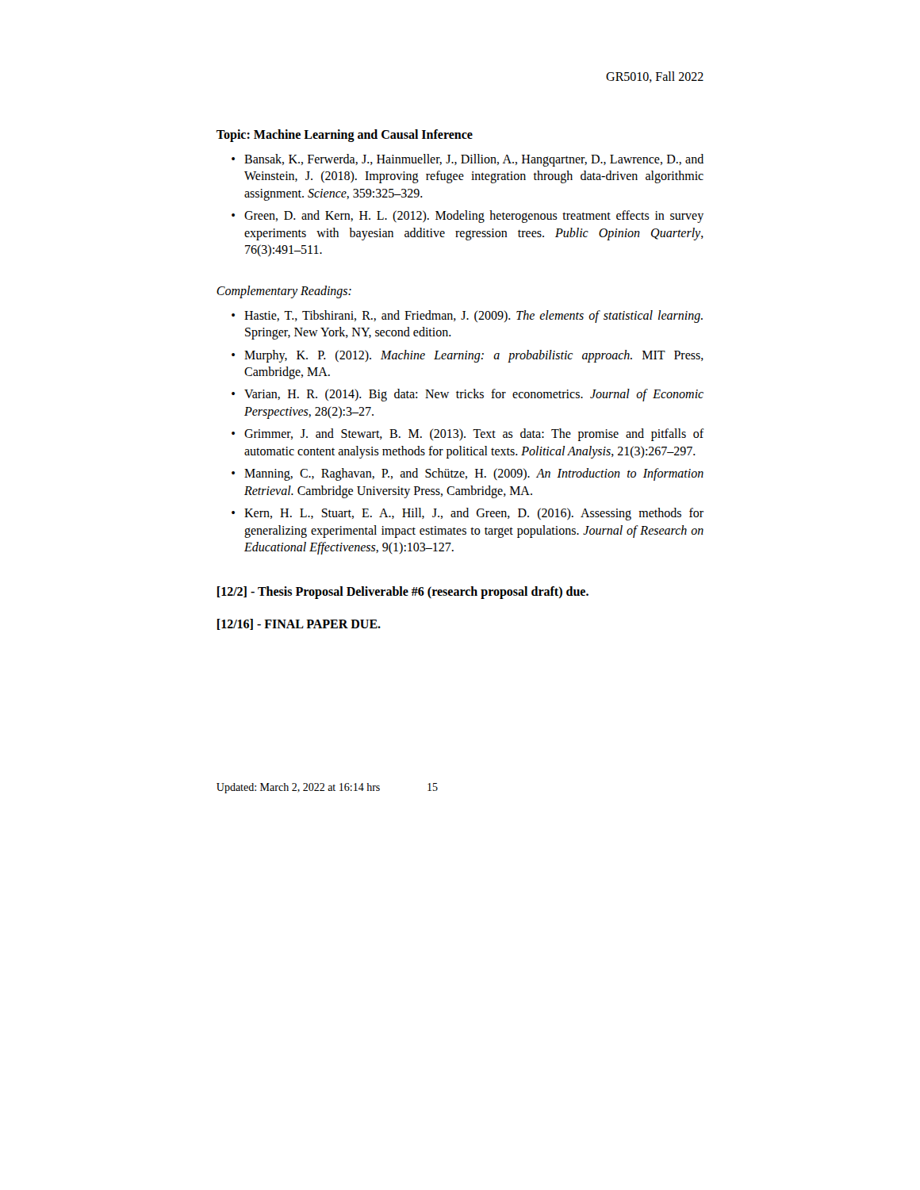GR5010, Fall 2022
Topic: Machine Learning and Causal Inference
Bansak, K., Ferwerda, J., Hainmueller, J., Dillion, A., Hangqartner, D., Lawrence, D., and Weinstein, J. (2018). Improving refugee integration through data-driven algorithmic assignment. Science, 359:325–329.
Green, D. and Kern, H. L. (2012). Modeling heterogenous treatment effects in survey experiments with bayesian additive regression trees. Public Opinion Quarterly, 76(3):491–511.
Complementary Readings:
Hastie, T., Tibshirani, R., and Friedman, J. (2009). The elements of statistical learning. Springer, New York, NY, second edition.
Murphy, K. P. (2012). Machine Learning: a probabilistic approach. MIT Press, Cambridge, MA.
Varian, H. R. (2014). Big data: New tricks for econometrics. Journal of Economic Perspectives, 28(2):3–27.
Grimmer, J. and Stewart, B. M. (2013). Text as data: The promise and pitfalls of automatic content analysis methods for political texts. Political Analysis, 21(3):267–297.
Manning, C., Raghavan, P., and Schütze, H. (2009). An Introduction to Information Retrieval. Cambridge University Press, Cambridge, MA.
Kern, H. L., Stuart, E. A., Hill, J., and Green, D. (2016). Assessing methods for generalizing experimental impact estimates to target populations. Journal of Research on Educational Effectiveness, 9(1):103–127.
[12/2] - Thesis Proposal Deliverable #6 (research proposal draft) due.
[12/16] - FINAL PAPER DUE.
Updated: March 2, 2022 at 16:14 hrs15